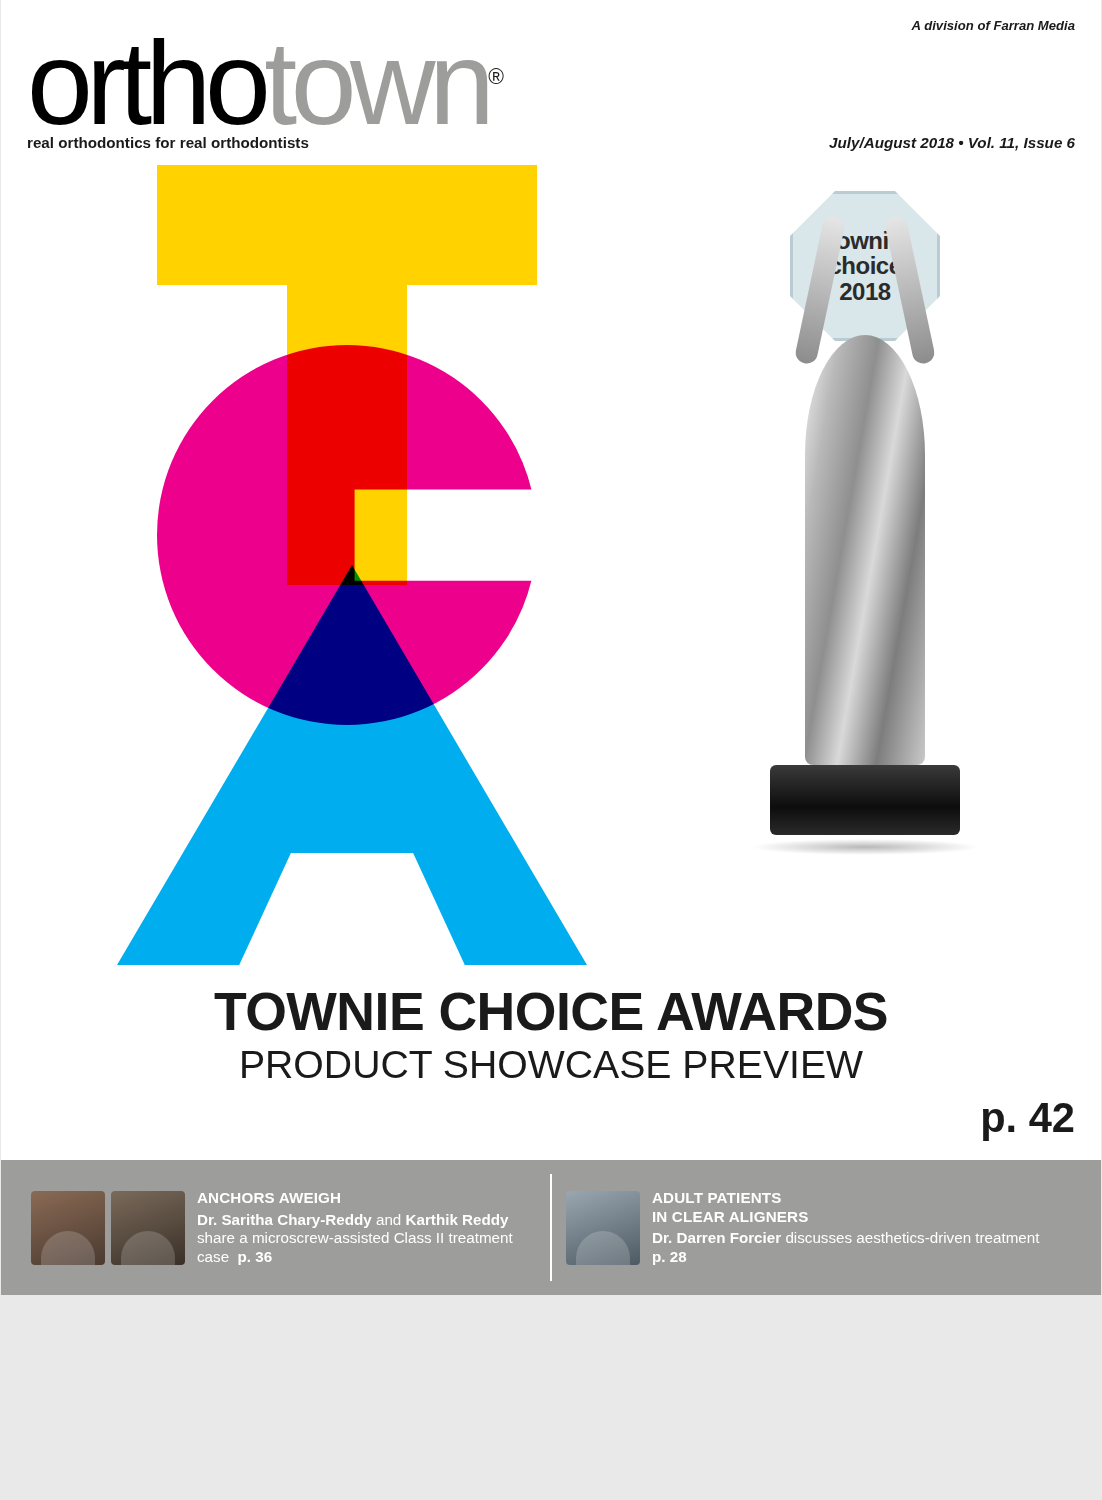A division of Farran Media
ortho town®
real orthodontics for real orthodontists July/August 2018 • Vol. 11, Issue 6
townie
choice
2018
TOWNIE CHOICE AWARDS
PRODUCT SHOWCASE PREVIEW
p. 42
Anchors Aweigh Dr. Saritha Chary-Reddy and Karthik Reddy share a microscrew-assisted Class II treatment case p. 36
Adult Patients
in Clear Aligners Dr. Darren Forcier discusses aesthetics-driven treatment
p. 28